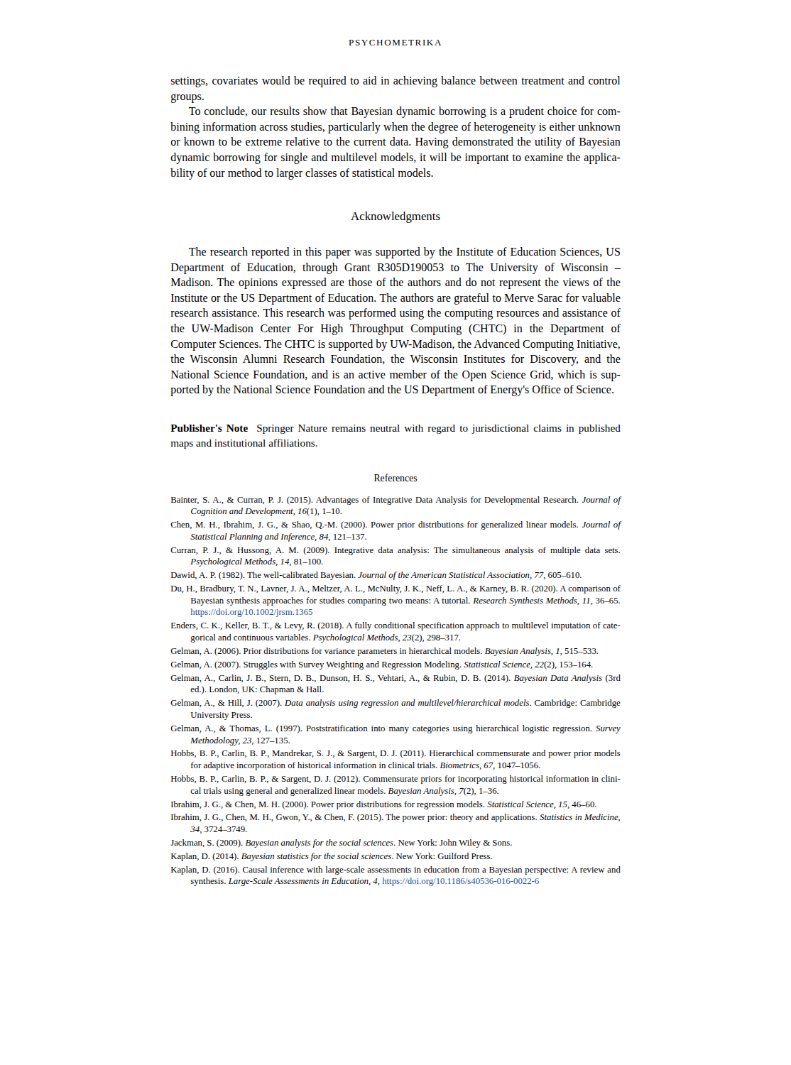PSYCHOMETRIKA
settings, covariates would be required to aid in achieving balance between treatment and control groups.
To conclude, our results show that Bayesian dynamic borrowing is a prudent choice for combining information across studies, particularly when the degree of heterogeneity is either unknown or known to be extreme relative to the current data. Having demonstrated the utility of Bayesian dynamic borrowing for single and multilevel models, it will be important to examine the applicability of our method to larger classes of statistical models.
Acknowledgments
The research reported in this paper was supported by the Institute of Education Sciences, US Department of Education, through Grant R305D190053 to The University of Wisconsin – Madison. The opinions expressed are those of the authors and do not represent the views of the Institute or the US Department of Education. The authors are grateful to Merve Sarac for valuable research assistance. This research was performed using the computing resources and assistance of the UW-Madison Center For High Throughput Computing (CHTC) in the Department of Computer Sciences. The CHTC is supported by UW-Madison, the Advanced Computing Initiative, the Wisconsin Alumni Research Foundation, the Wisconsin Institutes for Discovery, and the National Science Foundation, and is an active member of the Open Science Grid, which is supported by the National Science Foundation and the US Department of Energy's Office of Science.
Publisher's Note Springer Nature remains neutral with regard to jurisdictional claims in published maps and institutional affiliations.
References
Bainter, S. A., & Curran, P. J. (2015). Advantages of Integrative Data Analysis for Developmental Research. Journal of Cognition and Development, 16(1), 1–10.
Chen, M. H., Ibrahim, J. G., & Shao, Q.-M. (2000). Power prior distributions for generalized linear models. Journal of Statistical Planning and Inference, 84, 121–137.
Curran, P. J., & Hussong, A. M. (2009). Integrative data analysis: The simultaneous analysis of multiple data sets. Psychological Methods, 14, 81–100.
Dawid, A. P. (1982). The well-calibrated Bayesian. Journal of the American Statistical Association, 77, 605–610.
Du, H., Bradbury, T. N., Lavner, J. A., Meltzer, A. L., McNulty, J. K., Neff, L. A., & Karney, B. R. (2020). A comparison of Bayesian synthesis approaches for studies comparing two means: A tutorial. Research Synthesis Methods, 11, 36–65. https://doi.org/10.1002/jrsm.1365
Enders, C. K., Keller, B. T., & Levy, R. (2018). A fully conditional specification approach to multilevel imputation of categorical and continuous variables. Psychological Methods, 23(2), 298–317.
Gelman, A. (2006). Prior distributions for variance parameters in hierarchical models. Bayesian Analysis, 1, 515–533.
Gelman, A. (2007). Struggles with Survey Weighting and Regression Modeling. Statistical Science, 22(2), 153–164.
Gelman, A., Carlin, J. B., Stern, D. B., Dunson, H. S., Vehtari, A., & Rubin, D. B. (2014). Bayesian Data Analysis (3rd ed.). London, UK: Chapman & Hall.
Gelman, A., & Hill, J. (2007). Data analysis using regression and multilevel/hierarchical models. Cambridge: Cambridge University Press.
Gelman, A., & Thomas, L. (1997). Poststratification into many categories using hierarchical logistic regression. Survey Methodology, 23, 127–135.
Hobbs, B. P., Carlin, B. P., Mandrekar, S. J., & Sargent, D. J. (2011). Hierarchical commensurate and power prior models for adaptive incorporation of historical information in clinical trials. Biometrics, 67, 1047–1056.
Hobbs, B. P., Carlin, B. P., & Sargent, D. J. (2012). Commensurate priors for incorporating historical information in clinical trials using general and generalized linear models. Bayesian Analysis, 7(2), 1–36.
Ibrahim, J. G., & Chen, M. H. (2000). Power prior distributions for regression models. Statistical Science, 15, 46–60.
Ibrahim, J. G., Chen, M. H., Gwon, Y., & Chen, F. (2015). The power prior: theory and applications. Statistics in Medicine, 34, 3724–3749.
Jackman, S. (2009). Bayesian analysis for the social sciences. New York: John Wiley & Sons.
Kaplan, D. (2014). Bayesian statistics for the social sciences. New York: Guilford Press.
Kaplan, D. (2016). Causal inference with large-scale assessments in education from a Bayesian perspective: A review and synthesis. Large-Scale Assessments in Education, 4, https://doi.org/10.1186/s40536-016-0022-6